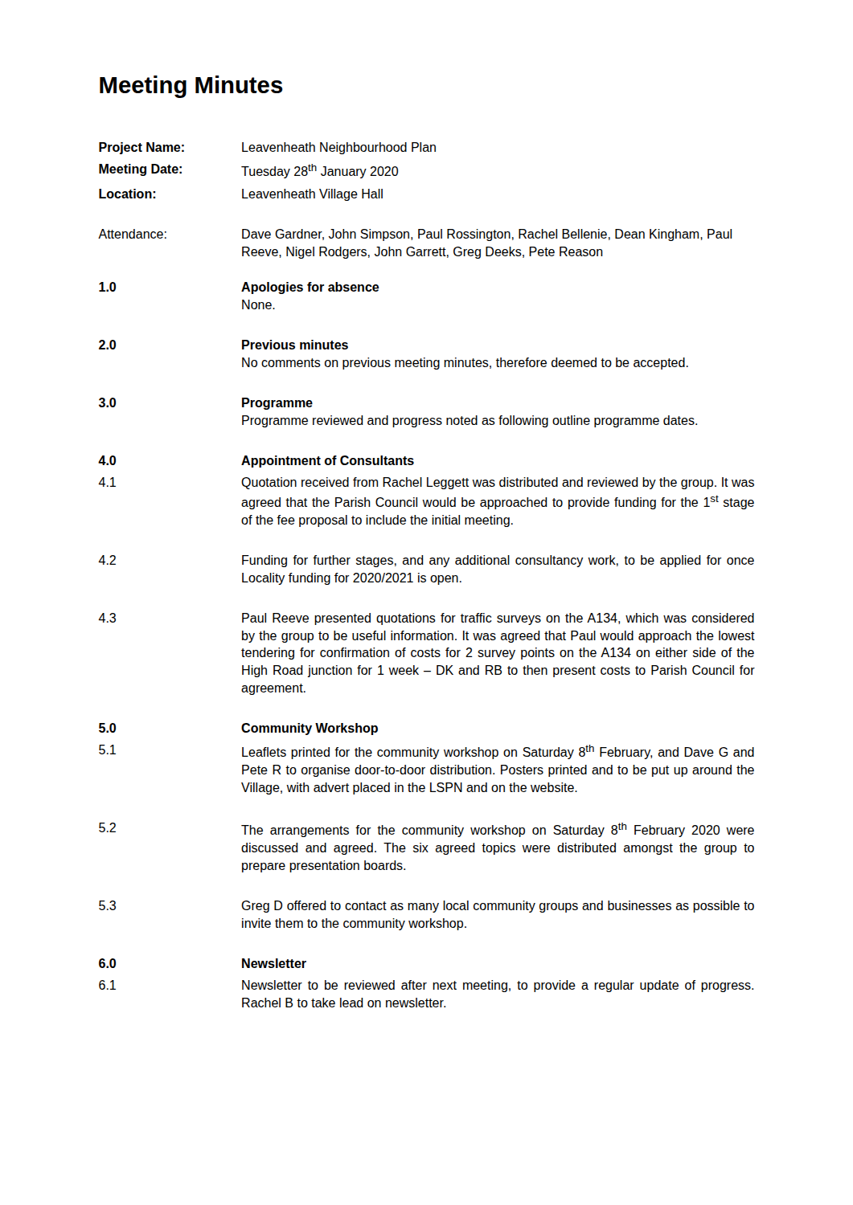Meeting Minutes
| Project Name: | Leavenheath Neighbourhood Plan |
| Meeting Date: | Tuesday 28 th January 2020 |
| Location: | Leavenheath Village Hall |
| Attendance: | Dave Gardner, John Simpson, Paul Rossington, Rachel Bellenie, Dean Kingham, Paul Reeve, Nigel Rodgers, John Garrett, Greg Deeks, Pete Reason |
| 1.0 | Apologies for absence None. |
| 2.0 | Previous minutes No comments on previous meeting minutes, therefore deemed to be accepted. |
| 3.0 | Programme Programme reviewed and progress noted as following outline programme dates. |
| 4.0 | Appointment of Consultants |
| 4.1 | Quotation received from Rachel Leggett was distributed and reviewed by the group. It was agreed that the Parish Council would be approached to provide funding for the 1 st stage of the fee proposal to include the initial meeting. |
| 4.2 | Funding for further stages, and any additional consultancy work, to be applied for once Locality funding for 2020/2021 is open. |
| 4.3 | Paul Reeve presented quotations for traffic surveys on the A134, which was considered by the group to be useful information. It was agreed that Paul would approach the lowest tendering for confirmation of costs for 2 survey points on the A134 on either side of the High Road junction for 1 week – DK and RB to then present costs to Parish Council for agreement. |
| 5.0 | Community Workshop |
| 5.1 | Leaflets printed for the community workshop on Saturday 8 th February, and Dave G and Pete R to organise door-to-door distribution. Posters printed and to be put up around the Village, with advert placed in the LSPN and on the website. |
| 5.2 | The arrangements for the community workshop on Saturday 8 th February 2020 were discussed and agreed. The six agreed topics were distributed amongst the group to prepare presentation boards. |
| 5.3 | Greg D offered to contact as many local community groups and businesses as possible to invite them to the community workshop. |
| 6.0 | Newsletter |
| 6.1 | Newsletter to be reviewed after next meeting, to provide a regular update of progress. Rachel B to take lead on newsletter. |